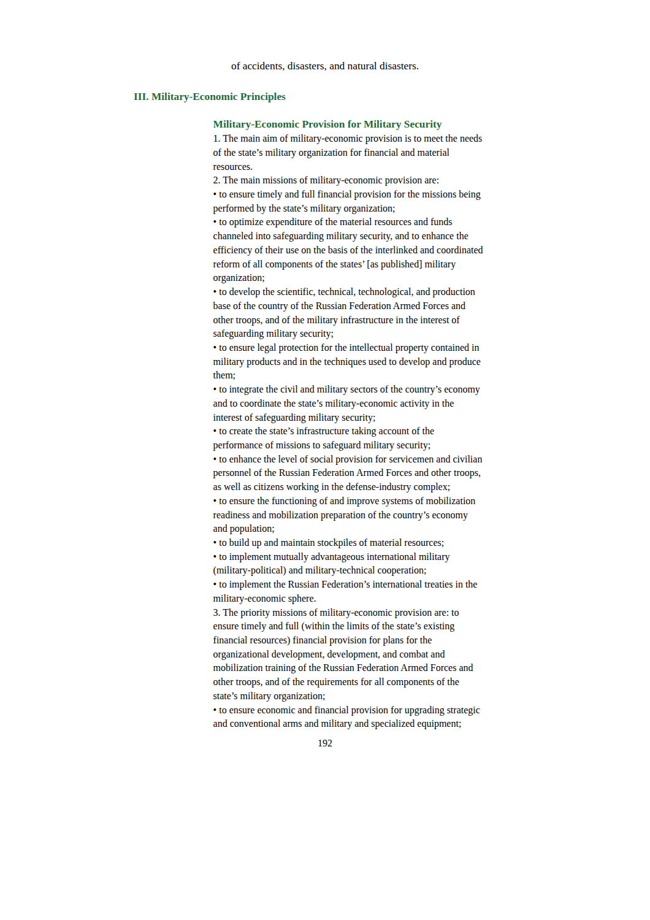of accidents, disasters, and natural disasters.
III. Military-Economic Principles
Military-Economic Provision for Military Security
1. The main aim of military-economic provision is to meet the needs of the state’s military organization for financial and material resources.
2. The main missions of military-economic provision are:
• to ensure timely and full financial provision for the missions being performed by the state’s military organization;
• to optimize expenditure of the material resources and funds channeled into safeguarding military security, and to enhance the efficiency of their use on the basis of the interlinked and coordinated reform of all components of the states’ [as published] military organization;
• to develop the scientific, technical, technological, and production base of the country of the Russian Federation Armed Forces and other troops, and of the military infrastructure in the interest of safeguarding military security;
• to ensure legal protection for the intellectual property contained in military products and in the techniques used to develop and produce them;
• to integrate the civil and military sectors of the country’s economy and to coordinate the state’s military-economic activity in the interest of safeguarding military security;
• to create the state’s infrastructure taking account of the performance of missions to safeguard military security;
• to enhance the level of social provision for servicemen and civilian personnel of the Russian Federation Armed Forces and other troops, as well as citizens working in the defense-industry complex;
• to ensure the functioning of and improve systems of mobilization readiness and mobilization preparation of the country’s economy and population;
• to build up and maintain stockpiles of material resources;
• to implement mutually advantageous international military (military-political) and military-technical cooperation;
• to implement the Russian Federation’s international treaties in the military-economic sphere.
3. The priority missions of military-economic provision are: to ensure timely and full (within the limits of the state’s existing financial resources) financial provision for plans for the organizational development, development, and combat and mobilization training of the Russian Federation Armed Forces and other troops, and of the requirements for all components of the state’s military organization;
• to ensure economic and financial provision for upgrading strategic and conventional arms and military and specialized equipment;
192